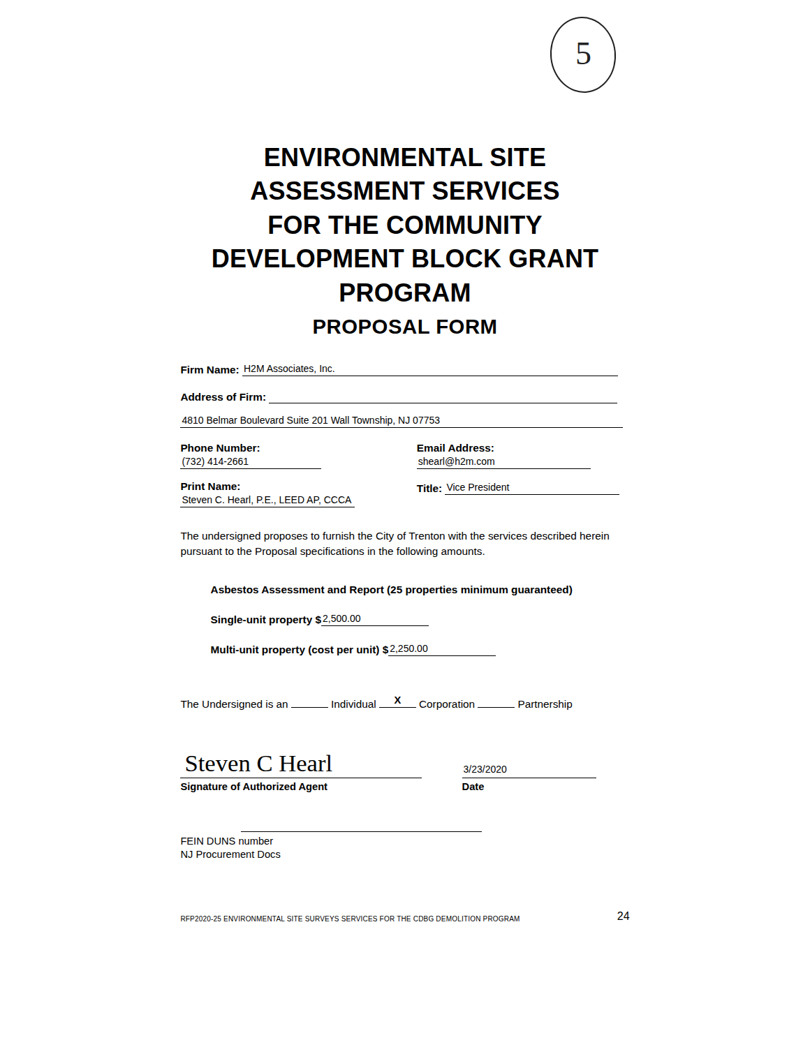5
ENVIRONMENTAL SITE ASSESSMENT SERVICES
FOR THE COMMUNITY DEVELOPMENT BLOCK GRANT PROGRAM
PROPOSAL FORM
Firm Name: H2M Associates, Inc.
Address of Firm:
4810 Belmar Boulevard Suite 201 Wall Township, NJ 07753
Phone Number: (732) 414-2661
Email Address: shearl@h2m.com
Print Name: Steven C. Hearl, P.E., LEED AP, CCCA
Title: Vice President
The undersigned proposes to furnish the City of Trenton with the services described herein pursuant to the Proposal specifications in the following amounts.
Asbestos Assessment and Report (25 properties minimum guaranteed)
Single-unit property $2,500.00
Multi-unit property (cost per unit) $2,250.00
The Undersigned is an Individual X Corporation Partnership
Steven C Hearl
Signature of Authorized Agent
3/23/2020
Date
FEIN DUNS number
NJ Procurement Docs
RFP2020-25 ENVIRONMENTAL SITE SURVEYS SERVICES FOR THE CDBG DEMOLITION PROGRAM
24